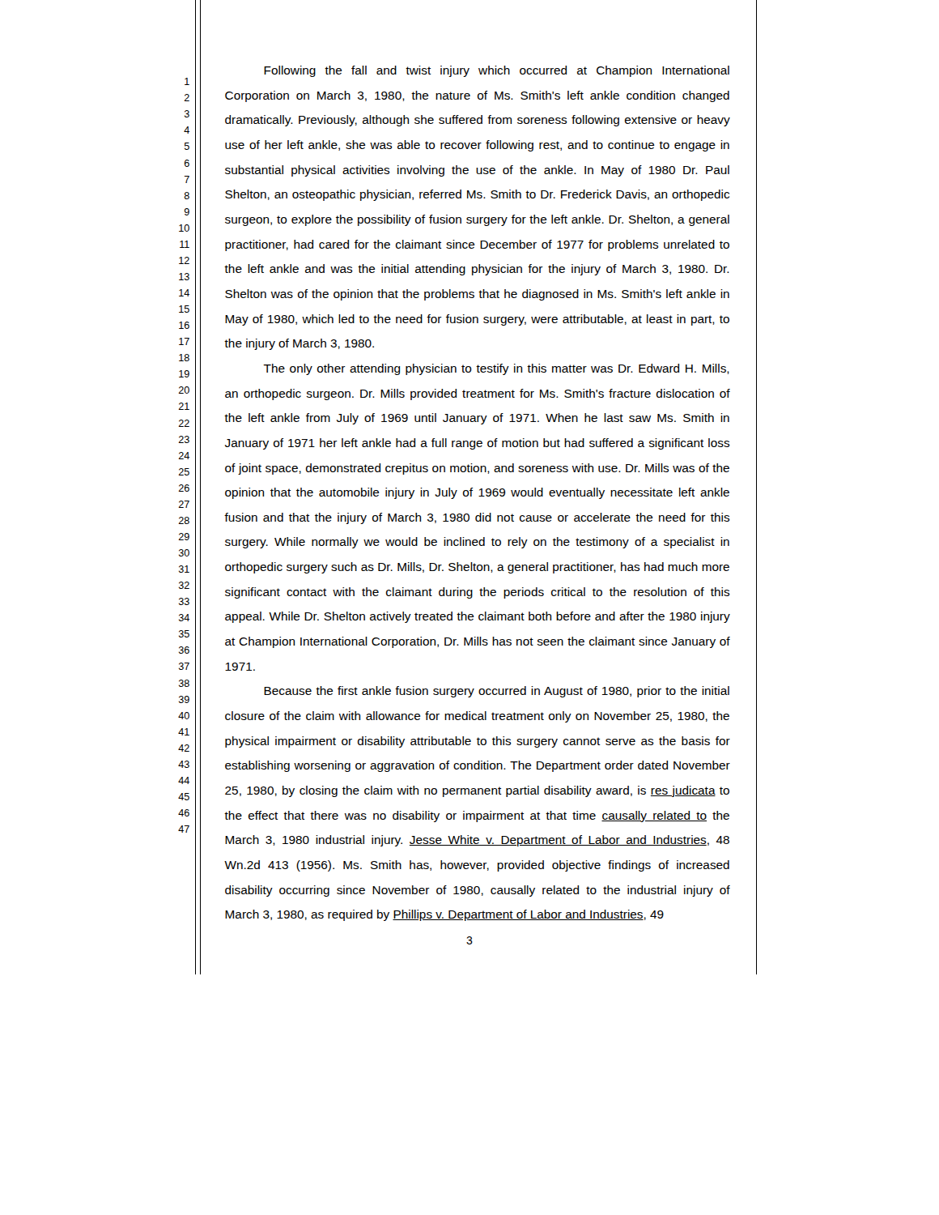1
2
3
4
5
6
7
8
9
10
11
12
13
14
15
16
17
18
19
20
21
22
23
24
25
26
27
28
29
30
31
32
33
34
35
36
37
38
39
40
41
42
43
44
45
46
47
Following the fall and twist injury which occurred at Champion International Corporation on March 3, 1980, the nature of Ms. Smith's left ankle condition changed dramatically. Previously, although she suffered from soreness following extensive or heavy use of her left ankle, she was able to recover following rest, and to continue to engage in substantial physical activities involving the use of the ankle. In May of 1980 Dr. Paul Shelton, an osteopathic physician, referred Ms. Smith to Dr. Frederick Davis, an orthopedic surgeon, to explore the possibility of fusion surgery for the left ankle. Dr. Shelton, a general practitioner, had cared for the claimant since December of 1977 for problems unrelated to the left ankle and was the initial attending physician for the injury of March 3, 1980. Dr. Shelton was of the opinion that the problems that he diagnosed in Ms. Smith's left ankle in May of 1980, which led to the need for fusion surgery, were attributable, at least in part, to the injury of March 3, 1980.
The only other attending physician to testify in this matter was Dr. Edward H. Mills, an orthopedic surgeon. Dr. Mills provided treatment for Ms. Smith's fracture dislocation of the left ankle from July of 1969 until January of 1971. When he last saw Ms. Smith in January of 1971 her left ankle had a full range of motion but had suffered a significant loss of joint space, demonstrated crepitus on motion, and soreness with use. Dr. Mills was of the opinion that the automobile injury in July of 1969 would eventually necessitate left ankle fusion and that the injury of March 3, 1980 did not cause or accelerate the need for this surgery. While normally we would be inclined to rely on the testimony of a specialist in orthopedic surgery such as Dr. Mills, Dr. Shelton, a general practitioner, has had much more significant contact with the claimant during the periods critical to the resolution of this appeal. While Dr. Shelton actively treated the claimant both before and after the 1980 injury at Champion International Corporation, Dr. Mills has not seen the claimant since January of 1971.
Because the first ankle fusion surgery occurred in August of 1980, prior to the initial closure of the claim with allowance for medical treatment only on November 25, 1980, the physical impairment or disability attributable to this surgery cannot serve as the basis for establishing worsening or aggravation of condition. The Department order dated November 25, 1980, by closing the claim with no permanent partial disability award, is res judicata to the effect that there was no disability or impairment at that time causally related to the March 3, 1980 industrial injury. Jesse White v. Department of Labor and Industries, 48 Wn.2d 413 (1956). Ms. Smith has, however, provided objective findings of increased disability occurring since November of 1980, causally related to the industrial injury of March 3, 1980, as required by Phillips v. Department of Labor and Industries, 49
3